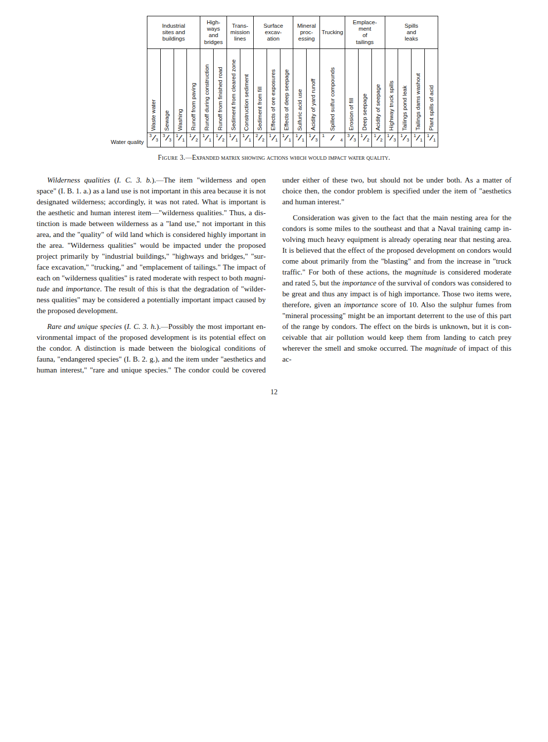| | Industrial sites and buildings | High- ways and bridges | Trans- mission lines | Surface excav- ation | Mineral proc- essing | Trucking | Emplace- ment of tailings | Spills and leaks |
| --- | --- | --- | --- | --- | --- | --- | --- | --- |
| Waste water | Sewage | Washing | Runoff from paving | Runoff during construction | Runoff from finished road | Sediment from cleared zone | Construction sediment | Sediment from fill | Effects of ore exposures | Effects of deep seepage | Sulfuric acid use | Acidity of yard runoff | Spilled sulfur compounds | Erosion of fill | Deep seepage | Acidity of seepage | Highway truck spills | Tailings pond leak | Tailings dams washout | Plant spills of acid |
| Water quality | 3 / 3 | 3 / 3 | 1 / 1 | 1 / 2 | 1 / 1 | 1 / 2 | 1 / 1 | 1 / 1 | 2 / 2 | 1 / 1 | 1 / 1 | 1 / 1 | 1 / 3 | 1 / 4 | 3 / 3 | 1 / 2 | 1 / 2 | 1 / 3 | 1 / 3 | 1 / 1 | 1 / 1 |
Figure 3.—Expanded matrix showing actions which would impact water quality.
Wilderness qualities (I. C. 3. b.).—The item "wilderness and open space" (I. B. 1. a.) as a land use is not important in this area because it is not designated wilderness; accordingly, it was not rated. What is important is the aesthetic and human interest item—"wilderness qualities." Thus, a distinction is made between wilderness as a "land use," not important in this area, and the "quality" of wild land which is considered highly important in the area. "Wilderness qualities" would be impacted under the proposed project primarily by "industrial buildings," "highways and bridges," "surface excavation," "trucking," and "emplacement of tailings." The impact of each on "wilderness qualities" is rated moderate with respect to both magnitude and importance. The result of this is that the degradation of "wilderness qualities" may be considered a potentially important impact caused by the proposed development.
Rare and unique species (I. C. 3. h.).—Possibly the most important environmental impact of the proposed development is its potential effect on the condor. A distinction is made between the biological conditions of fauna, "endangered species" (I. B. 2. g.), and the item under "aesthetics and human interest," "rare and unique species." The condor could be covered under either of these two, but should not be under both. As a matter of choice then, the condor problem is specified under the item of "aesthetics and human interest."
Consideration was given to the fact that the main nesting area for the condors is some miles to the southeast and that a Naval training camp involving much heavy equipment is already operating near that nesting area. It is believed that the effect of the proposed development on condors would come about primarily from the "blasting" and from the increase in "truck traffic." For both of these actions, the magnitude is considered moderate and rated 5, but the importance of the survival of condors was considered to be great and thus any impact is of high importance. Those two items were, therefore, given an importance score of 10. Also the sulphur fumes from "mineral processing" might be an important deterrent to the use of this part of the range by condors. The effect on the birds is unknown, but it is conceivable that air pollution would keep them from landing to catch prey wherever the smell and smoke occurred. The magnitude of impact of this ac-
12